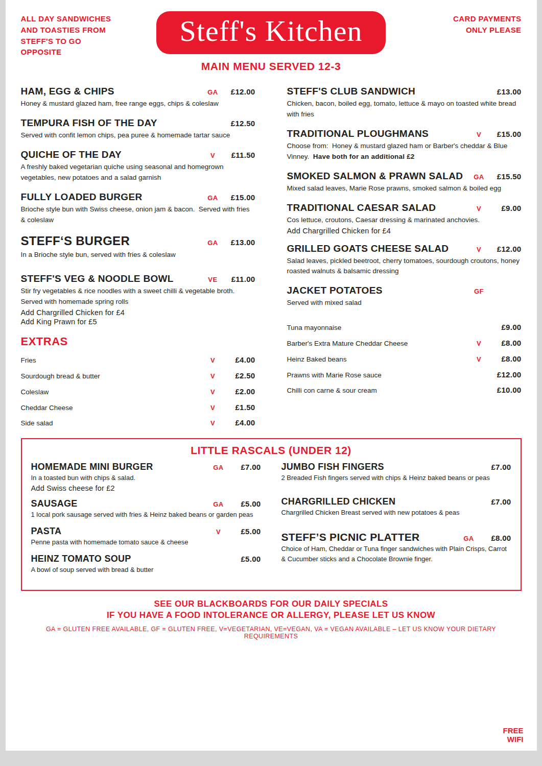All day sandwiches
and toasties from
Steff's to go
opposite
Steff's Kitchen
Main Menu served 12-3
Card payments
only please
Ham, Egg & Chips
GA
£12.00
Honey & mustard glazed ham, free range eggs, chips & coleslaw
Tempura Fish of the Day
£12.50
Served with confit lemon chips, pea puree & homemade tartar sauce
Quiche of the Day
V
£11.50
A freshly baked vegetarian quiche using seasonal and homegrown vegetables, new potatoes and a salad garnish
Fully Loaded Burger
GA
£15.00
Brioche style bun with Swiss cheese, onion jam & bacon. Served with fries & coleslaw
Steff‘s Burger
GA
£13.00
In a Brioche style bun, served with fries & coleslaw
Steff's Veg & Noodle Bowl
VE
£11.00
Stir fry vegetables & rice noodles with a sweet chilli & vegetable broth. Served with homemade spring rolls
Add Chargrilled Chicken for £4
Add King Prawn for £5
Extras
Fries
V
£4.00
Sourdough bread & butter
V
£2.50
Coleslaw
V
£2.00
Cheddar Cheese
V
£1.50
Side salad
V
£4.00
Steff's Club Sandwich
£13.00
Chicken, bacon, boiled egg, tomato, lettuce & mayo on toasted white bread with fries
Traditional Ploughmans
V
£15.00
Choose from: Honey & mustard glazed ham or Barber's cheddar & Blue Vinney. Have both for an additional £2
Smoked Salmon & Prawn Salad
GA
£15.50
Mixed salad leaves, Marie Rose prawns, smoked salmon & boiled egg
Traditional Caesar Salad
V
£9.00
Cos lettuce, croutons, Caesar dressing & marinated anchovies.
Add Chargrilled Chicken for £4
Grilled Goats Cheese Salad
V
£12.00
Salad leaves, pickled beetroot, cherry tomatoes, sourdough croutons, honey roasted walnuts & balsamic dressing
Jacket Potatoes
GF
Served with mixed salad
Tuna mayonnaise
£9.00
Barber's Extra Mature Cheddar Cheese
V
£8.00
Heinz Baked beans
V
£8.00
Prawns with Marie Rose sauce
£12.00
Chilli con carne & sour cream
£10.00
Little Rascals (under 12)
Homemade Mini Burger
GA
£7.00
In a toasted bun with chips & salad.
Add Swiss cheese for £2
Sausage
GA
£5.00
1 local pork sausage served with fries & Heinz baked beans or garden peas
Pasta
V
£5.00
Penne pasta with homemade tomato sauce & cheese
Heinz Tomato Soup
£5.00
A bowl of soup served with bread & butter
Jumbo Fish Fingers
£7.00
2 Breaded Fish fingers served with chips & Heinz baked beans or peas
Chargrilled Chicken
£7.00
Chargrilled Chicken Breast served with new potatoes & peas
Steff’s Picnic Platter
GA
£8.00
Choice of Ham, Cheddar or Tuna finger sandwiches with Plain Crisps, Carrot & Cucumber sticks and a Chocolate Brownie finger.
See our blackboards for our daily specials
If you have a food intolerance or allergy, please let us know
GA = Gluten Free Available, GF = Gluten Free, V=Vegetarian, VE=Vegan, VA = Vegan Available – Let us know your dietary requirements
Free
WiFi